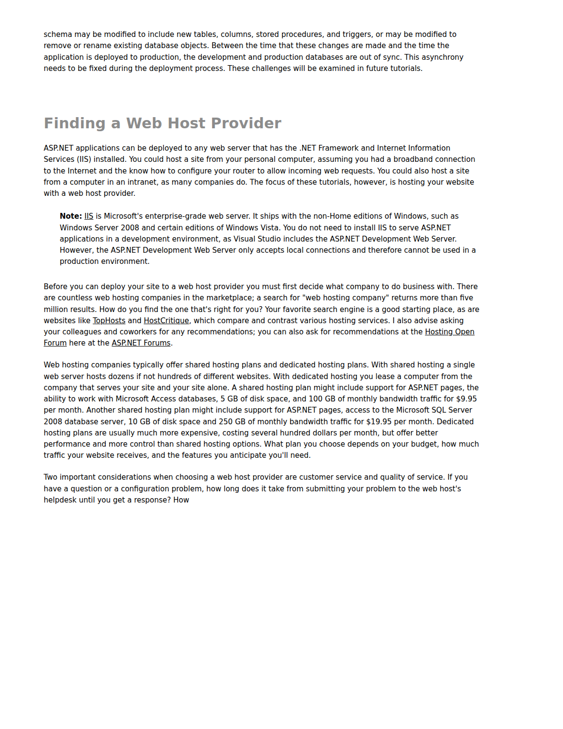schema may be modified to include new tables, columns, stored procedures, and triggers, or may be modified to remove or rename existing database objects. Between the time that these changes are made and the time the application is deployed to production, the development and production databases are out of sync. This asynchrony needs to be fixed during the deployment process. These challenges will be examined in future tutorials.
Finding a Web Host Provider
ASP.NET applications can be deployed to any web server that has the .NET Framework and Internet Information Services (IIS) installed. You could host a site from your personal computer, assuming you had a broadband connection to the Internet and the know how to configure your router to allow incoming web requests. You could also host a site from a computer in an intranet, as many companies do. The focus of these tutorials, however, is hosting your website with a web host provider.
Note: IIS is Microsoft's enterprise-grade web server. It ships with the non-Home editions of Windows, such as Windows Server 2008 and certain editions of Windows Vista. You do not need to install IIS to serve ASP.NET applications in a development environment, as Visual Studio includes the ASP.NET Development Web Server. However, the ASP.NET Development Web Server only accepts local connections and therefore cannot be used in a production environment.
Before you can deploy your site to a web host provider you must first decide what company to do business with. There are countless web hosting companies in the marketplace; a search for "web hosting company" returns more than five million results. How do you find the one that's right for you? Your favorite search engine is a good starting place, as are websites like TopHosts and HostCritique, which compare and contrast various hosting services. I also advise asking your colleagues and coworkers for any recommendations; you can also ask for recommendations at the Hosting Open Forum here at the ASP.NET Forums.
Web hosting companies typically offer shared hosting plans and dedicated hosting plans. With shared hosting a single web server hosts dozens if not hundreds of different websites. With dedicated hosting you lease a computer from the company that serves your site and your site alone. A shared hosting plan might include support for ASP.NET pages, the ability to work with Microsoft Access databases, 5 GB of disk space, and 100 GB of monthly bandwidth traffic for $9.95 per month. Another shared hosting plan might include support for ASP.NET pages, access to the Microsoft SQL Server 2008 database server, 10 GB of disk space and 250 GB of monthly bandwidth traffic for $19.95 per month. Dedicated hosting plans are usually much more expensive, costing several hundred dollars per month, but offer better performance and more control than shared hosting options. What plan you choose depends on your budget, how much traffic your website receives, and the features you anticipate you'll need.
Two important considerations when choosing a web host provider are customer service and quality of service. If you have a question or a configuration problem, how long does it take from submitting your problem to the web host's helpdesk until you get a response? How